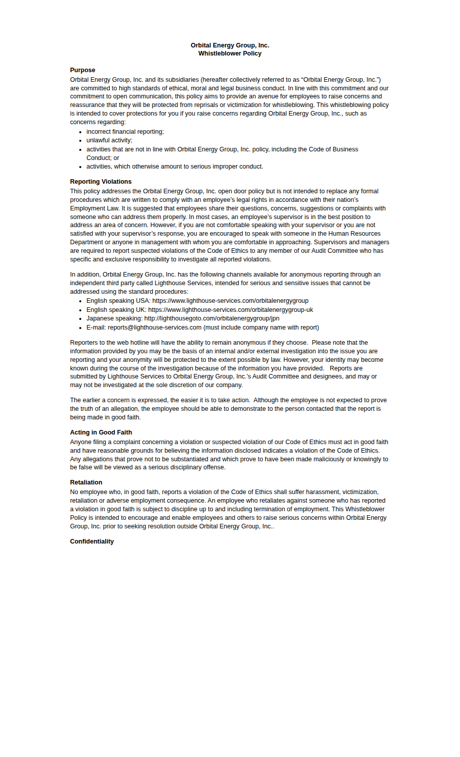Orbital Energy Group, Inc.
Whistleblower Policy
Purpose
Orbital Energy Group, Inc. and its subsidiaries (hereafter collectively referred to as “Orbital Energy Group, Inc.”) are committed to high standards of ethical, moral and legal business conduct. In line with this commitment and our commitment to open communication, this policy aims to provide an avenue for employees to raise concerns and reassurance that they will be protected from reprisals or victimization for whistleblowing. This whistleblowing policy is intended to cover protections for you if you raise concerns regarding Orbital Energy Group, Inc., such as concerns regarding:
incorrect financial reporting;
unlawful activity;
activities that are not in line with Orbital Energy Group, Inc. policy, including the Code of Business
Conduct; or
activities, which otherwise amount to serious improper conduct.
Reporting Violations
This policy addresses the Orbital Energy Group, Inc. open door policy but is not intended to replace any formal procedures which are written to comply with an employee’s legal rights in accordance with their nation’s Employment Law. It is suggested that employees share their questions, concerns, suggestions or complaints with someone who can address them properly. In most cases, an employee’s supervisor is in the best position to address an area of concern. However, if you are not comfortable speaking with your supervisor or you are not satisfied with your supervisor’s response, you are encouraged to speak with someone in the Human Resources Department or anyone in management with whom you are comfortable in approaching. Supervisors and managers are required to report suspected violations of the Code of Ethics to any member of our Audit Committee who has specific and exclusive responsibility to investigate all reported violations.
In addition, Orbital Energy Group, Inc. has the following channels available for anonymous reporting through an independent third party called Lighthouse Services, intended for serious and sensitive issues that cannot be addressed using the standard procedures:
English speaking USA: https://www.lighthouse-services.com/orbitalenergygroup
English speaking UK: https://www.lighthouse-services.com/orbitalenergygroup-uk
Japanese speaking: http://lighthousegoto.com/orbitalenergygroup/jpn
E-mail: reports@lighthouse-services.com (must include company name with report)
Reporters to the web hotline will have the ability to remain anonymous if they choose. Please note that the information provided by you may be the basis of an internal and/or external investigation into the issue you are reporting and your anonymity will be protected to the extent possible by law. However, your identity may become known during the course of the investigation because of the information you have provided. Reports are submitted by Lighthouse Services to Orbital Energy Group, Inc.’s Audit Committee and designees, and may or may not be investigated at the sole discretion of our company.
The earlier a concern is expressed, the easier it is to take action. Although the employee is not expected to prove the truth of an allegation, the employee should be able to demonstrate to the person contacted that the report is being made in good faith.
Acting in Good Faith
Anyone filing a complaint concerning a violation or suspected violation of our Code of Ethics must act in good faith and have reasonable grounds for believing the information disclosed indicates a violation of the Code of Ethics. Any allegations that prove not to be substantiated and which prove to have been made maliciously or knowingly to be false will be viewed as a serious disciplinary offense.
Retaliation
No employee who, in good faith, reports a violation of the Code of Ethics shall suffer harassment, victimization, retaliation or adverse employment consequence. An employee who retaliates against someone who has reported a violation in good faith is subject to discipline up to and including termination of employment. This Whistleblower Policy is intended to encourage and enable employees and others to raise serious concerns within Orbital Energy Group, Inc. prior to seeking resolution outside Orbital Energy Group, Inc..
Confidentiality